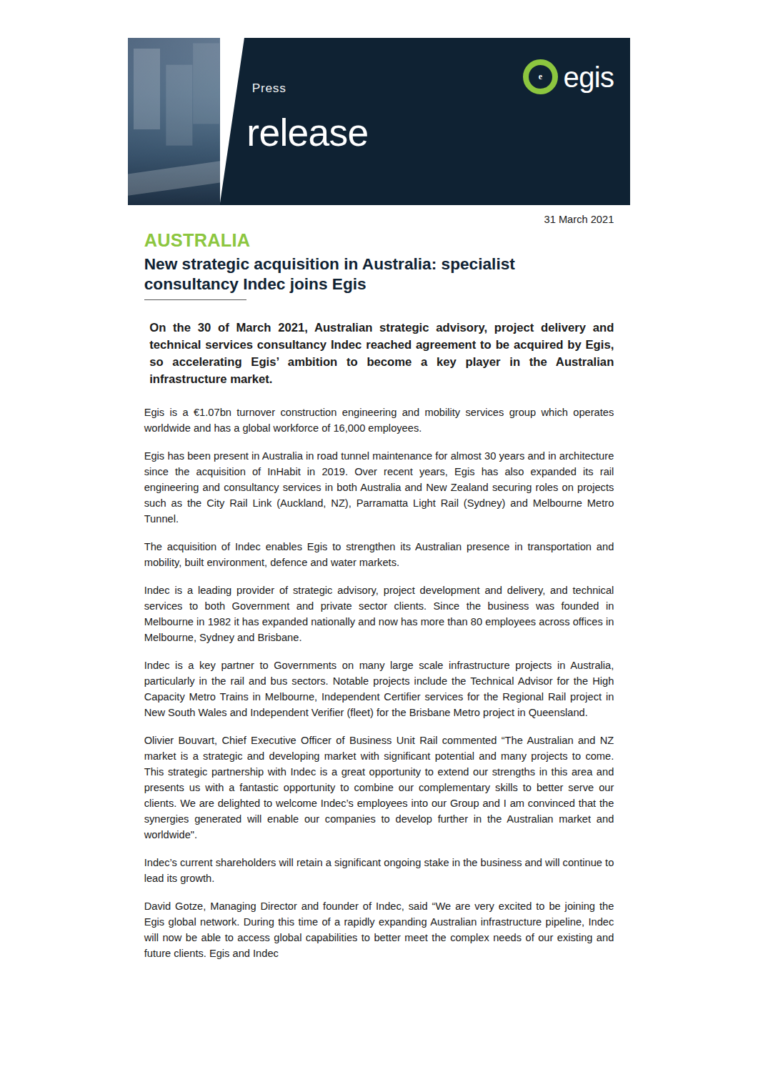Press
release
egis
31 March 2021
AUSTRALIA
New strategic acquisition in Australia: specialist consultancy Indec joins Egis
On the 30 of March 2021, Australian strategic advisory, project delivery and technical services consultancy Indec reached agreement to be acquired by Egis, so accelerating Egis’ ambition to become a key player in the Australian infrastructure market.
Egis is a €1.07bn turnover construction engineering and mobility services group which operates worldwide and has a global workforce of 16,000 employees.
Egis has been present in Australia in road tunnel maintenance for almost 30 years and in architecture since the acquisition of InHabit in 2019. Over recent years, Egis has also expanded its rail engineering and consultancy services in both Australia and New Zealand securing roles on projects such as the City Rail Link (Auckland, NZ), Parramatta Light Rail (Sydney) and Melbourne Metro Tunnel.
The acquisition of Indec enables Egis to strengthen its Australian presence in transportation and mobility, built environment, defence and water markets.
Indec is a leading provider of strategic advisory, project development and delivery, and technical services to both Government and private sector clients. Since the business was founded in Melbourne in 1982 it has expanded nationally and now has more than 80 employees across offices in Melbourne, Sydney and Brisbane.
Indec is a key partner to Governments on many large scale infrastructure projects in Australia, particularly in the rail and bus sectors. Notable projects include the Technical Advisor for the High Capacity Metro Trains in Melbourne, Independent Certifier services for the Regional Rail project in New South Wales and Independent Verifier (fleet) for the Brisbane Metro project in Queensland.
Olivier Bouvart, Chief Executive Officer of Business Unit Rail commented “The Australian and NZ market is a strategic and developing market with significant potential and many projects to come. This strategic partnership with Indec is a great opportunity to extend our strengths in this area and presents us with a fantastic opportunity to combine our complementary skills to better serve our clients. We are delighted to welcome Indec’s employees into our Group and I am convinced that the synergies generated will enable our companies to develop further in the Australian market and worldwide".
Indec’s current shareholders will retain a significant ongoing stake in the business and will continue to lead its growth.
David Gotze, Managing Director and founder of Indec, said “We are very excited to be joining the Egis global network. During this time of a rapidly expanding Australian infrastructure pipeline, Indec will now be able to access global capabilities to better meet the complex needs of our existing and future clients. Egis and Indec